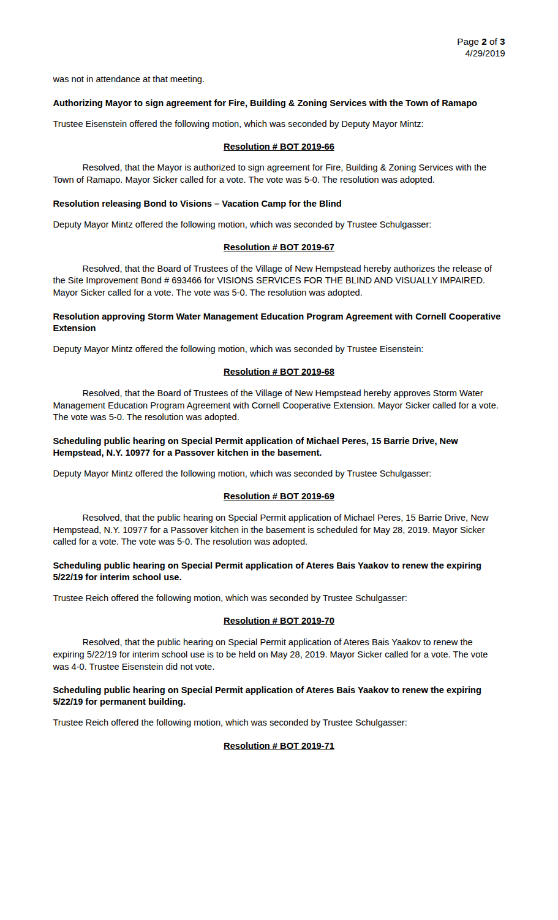Page 2 of 3
4/29/2019
was not in attendance at that meeting.
Authorizing Mayor to sign agreement for Fire, Building & Zoning Services with the Town of Ramapo
Trustee Eisenstein offered the following motion, which was seconded by Deputy Mayor Mintz:
Resolution # BOT 2019-66
Resolved, that the Mayor is authorized to sign agreement for Fire, Building & Zoning Services with the Town of Ramapo. Mayor Sicker called for a vote. The vote was 5-0. The resolution was adopted.
Resolution releasing Bond to Visions – Vacation Camp for the Blind
Deputy Mayor Mintz offered the following motion, which was seconded by Trustee Schulgasser:
Resolution # BOT 2019-67
Resolved, that the Board of Trustees of the Village of New Hempstead hereby authorizes the release of the Site Improvement Bond # 693466 for VISIONS SERVICES FOR THE BLIND AND VISUALLY IMPAIRED. Mayor Sicker called for a vote. The vote was 5-0. The resolution was adopted.
Resolution approving Storm Water Management Education Program Agreement with Cornell Cooperative Extension
Deputy Mayor Mintz offered the following motion, which was seconded by Trustee Eisenstein:
Resolution # BOT 2019-68
Resolved, that the Board of Trustees of the Village of New Hempstead hereby approves Storm Water Management Education Program Agreement with Cornell Cooperative Extension. Mayor Sicker called for a vote. The vote was 5-0. The resolution was adopted.
Scheduling public hearing on Special Permit application of Michael Peres, 15 Barrie Drive, New Hempstead, N.Y. 10977 for a Passover kitchen in the basement.
Deputy Mayor Mintz offered the following motion, which was seconded by Trustee Schulgasser:
Resolution # BOT 2019-69
Resolved, that the public hearing on Special Permit application of Michael Peres, 15 Barrie Drive, New Hempstead, N.Y. 10977 for a Passover kitchen in the basement is scheduled for May 28, 2019. Mayor Sicker called for a vote. The vote was 5-0. The resolution was adopted.
Scheduling public hearing on Special Permit application of Ateres Bais Yaakov to renew the expiring 5/22/19 for interim school use.
Trustee Reich offered the following motion, which was seconded by Trustee Schulgasser:
Resolution # BOT 2019-70
Resolved, that the public hearing on Special Permit application of Ateres Bais Yaakov to renew the expiring 5/22/19 for interim school use is to be held on May 28, 2019. Mayor Sicker called for a vote. The vote was 4-0. Trustee Eisenstein did not vote.
Scheduling public hearing on Special Permit application of Ateres Bais Yaakov to renew the expiring 5/22/19 for permanent building.
Trustee Reich offered the following motion, which was seconded by Trustee Schulgasser:
Resolution # BOT 2019-71